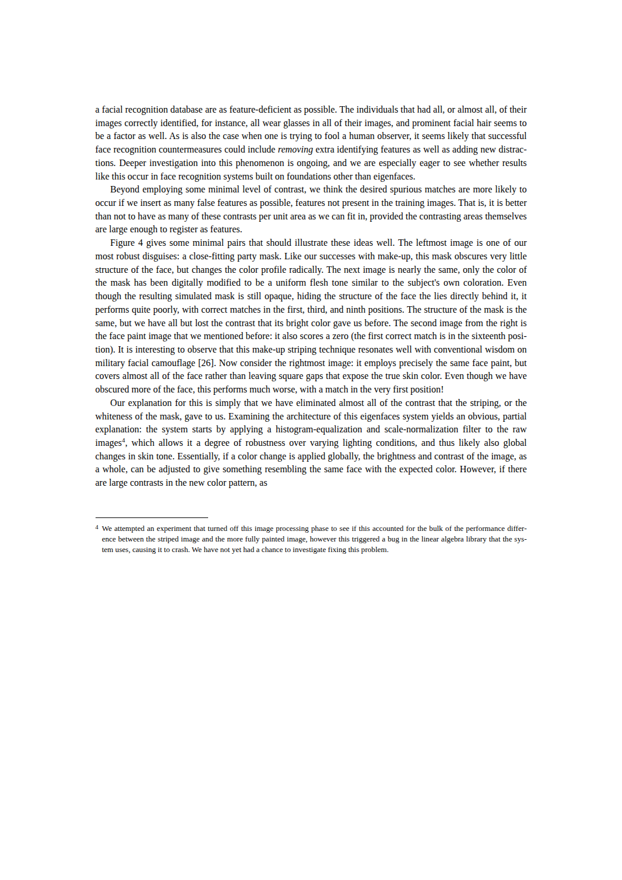a facial recognition database are as feature-deficient as possible. The individuals that had all, or almost all, of their images correctly identified, for instance, all wear glasses in all of their images, and prominent facial hair seems to be a factor as well. As is also the case when one is trying to fool a human observer, it seems likely that successful face recognition countermeasures could include removing extra identifying features as well as adding new distractions. Deeper investigation into this phenomenon is ongoing, and we are especially eager to see whether results like this occur in face recognition systems built on foundations other than eigenfaces.
Beyond employing some minimal level of contrast, we think the desired spurious matches are more likely to occur if we insert as many false features as possible, features not present in the training images. That is, it is better than not to have as many of these contrasts per unit area as we can fit in, provided the contrasting areas themselves are large enough to register as features.
Figure 4 gives some minimal pairs that should illustrate these ideas well. The leftmost image is one of our most robust disguises: a close-fitting party mask. Like our successes with make-up, this mask obscures very little structure of the face, but changes the color profile radically. The next image is nearly the same, only the color of the mask has been digitally modified to be a uniform flesh tone similar to the subject's own coloration. Even though the resulting simulated mask is still opaque, hiding the structure of the face the lies directly behind it, it performs quite poorly, with correct matches in the first, third, and ninth positions. The structure of the mask is the same, but we have all but lost the contrast that its bright color gave us before. The second image from the right is the face paint image that we mentioned before: it also scores a zero (the first correct match is in the sixteenth position). It is interesting to observe that this make-up striping technique resonates well with conventional wisdom on military facial camouflage [26]. Now consider the rightmost image: it employs precisely the same face paint, but covers almost all of the face rather than leaving square gaps that expose the true skin color. Even though we have obscured more of the face, this performs much worse, with a match in the very first position!
Our explanation for this is simply that we have eliminated almost all of the contrast that the striping, or the whiteness of the mask, gave to us. Examining the architecture of this eigenfaces system yields an obvious, partial explanation: the system starts by applying a histogram-equalization and scale-normalization filter to the raw images4, which allows it a degree of robustness over varying lighting conditions, and thus likely also global changes in skin tone. Essentially, if a color change is applied globally, the brightness and contrast of the image, as a whole, can be adjusted to give something resembling the same face with the expected color. However, if there are large contrasts in the new color pattern, as
4 We attempted an experiment that turned off this image processing phase to see if this accounted for the bulk of the performance difference between the striped image and the more fully painted image, however this triggered a bug in the linear algebra library that the system uses, causing it to crash. We have not yet had a chance to investigate fixing this problem.